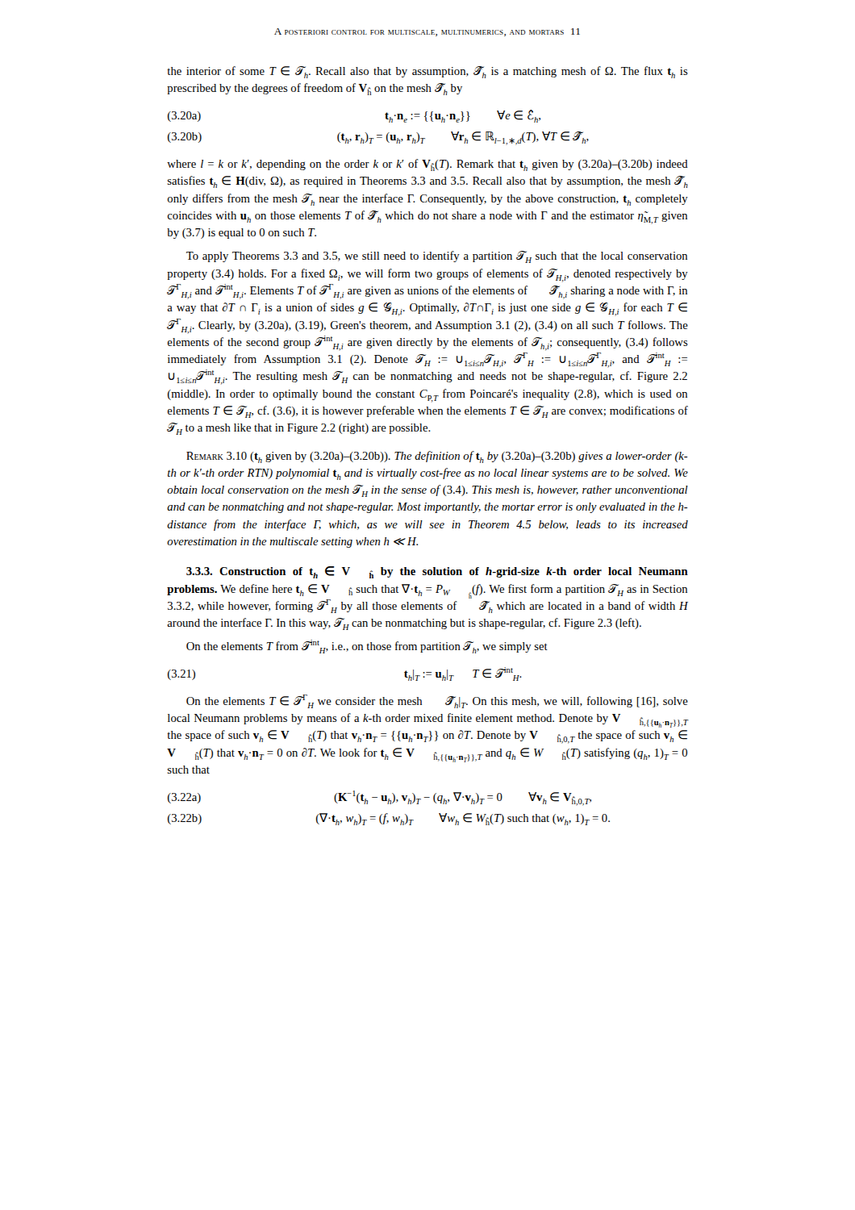A posteriori control for multiscale, multinumerics, and mortars 11
the interior of some T ∈ 𝒯h. Recall also that by assumption, 𝒯̂h is a matching mesh of Ω. The flux th is prescribed by the degrees of freedom of Vĥ on the mesh 𝒯̂h by
(3.20a) th·ne := {{uh·ne}}∀e ∈ ℰ̂h,
(3.20b) (th, rh)T = (uh, rh)T∀rh ∈ ℝl−1,∗,d(T), ∀T ∈ 𝒯̂h,
where l = k or k′, depending on the order k or k′ of Vĥ(T). Remark that th given by (3.20a)–(3.20b) indeed satisfies th ∈ H(div, Ω), as required in Theorems 3.3 and 3.5. Recall also that by assumption, the mesh 𝒯̂h only differs from the mesh 𝒯h near the interface Γ. Consequently, by the above construction, th completely coincides with uh on those elements T of 𝒯̂h which do not share a node with Γ and the estimator η̃M,T given by (3.7) is equal to 0 on such T.
To apply Theorems 3.3 and 3.5, we still need to identify a partition 𝒯H such that the local conservation property (3.4) holds. For a fixed Ωi, we will form two groups of elements of 𝒯H,i, denoted respectively by 𝒯ΓH,i and 𝒯intH,i. Elements T of 𝒯ΓH,i are given as unions of the elements of 𝒯̂h,i sharing a node with Γ, in a way that ∂T ∩ Γi is a union of sides g ∈ 𝒢H,i. Optimally, ∂T∩Γi is just one side g ∈ 𝒢H,i for each T ∈ 𝒯ΓH,i. Clearly, by (3.20a), (3.19), Green's theorem, and Assumption 3.1 (2), (3.4) on all such T follows. The elements of the second group 𝒯intH,i are given directly by the elements of 𝒯h,i; consequently, (3.4) follows immediately from Assumption 3.1 (2). Denote 𝒯H := ∪1≤i≤n𝒯H,i, 𝒯ΓH := ∪1≤i≤n𝒯ΓH,i, and 𝒯intH := ∪1≤i≤n𝒯intH,i. The resulting mesh 𝒯H can be nonmatching and needs not be shape-regular, cf. Figure 2.2 (middle). In order to optimally bound the constant CP,T from Poincaré's inequality (2.8), which is used on elements T ∈ 𝒯H, cf. (3.6), it is however preferable when the elements T ∈ 𝒯H are convex; modifications of 𝒯H to a mesh like that in Figure 2.2 (right) are possible.
Remark 3.10 (th given by (3.20a)–(3.20b)). The definition of th by (3.20a)–(3.20b) gives a lower-order (k-th or k′-th order RTN) polynomial th and is virtually cost-free as no local linear systems are to be solved. We obtain local conservation on the mesh 𝒯H in the sense of (3.4). This mesh is, however, rather unconventional and can be nonmatching and not shape-regular. Most importantly, the mortar error is only evaluated in the h-distance from the interface Γ, which, as we will see in Theorem 4.5 below, leads to its increased overestimation in the multiscale setting when h ≪ H.
3.3.3. Construction of th ∈ Vĥ by the solution of h-grid-size k-th order local Neumann problems. We define here th ∈ Vĥ such that ∇·th = PWĥ(f). We first form a partition 𝒯H as in Section 3.3.2, while however, forming 𝒯ΓH by all those elements of 𝒯̂h which are located in a band of width H around the interface Γ. In this way, 𝒯H can be nonmatching but is shape-regular, cf. Figure 2.3 (left).
On the elements T from 𝒯intH, i.e., on those from partition 𝒯h, we simply set
(3.21) th|T := uh|TT ∈ 𝒯intH.
On the elements T ∈ 𝒯ΓH we consider the mesh 𝒯̂h|T. On this mesh, we will, following [16], solve local Neumann problems by means of a k-th order mixed finite element method. Denote by Vĥ,{{uh·nT}},T the space of such vh ∈ Vĥ(T) that vh·nT = {{uh·nT}} on ∂T. Denote by Vĥ,0,T the space of such vh ∈ Vĥ(T) that vh·nT = 0 on ∂T. We look for th ∈ Vĥ,{{uh·nT}},T and qh ∈ Wĥ(T) satisfying (qh, 1)T = 0 such that
(3.22a) (K−1(th − uh), vh)T − (qh, ∇·vh)T = 0∀vh ∈ Vĥ,0,T,
(3.22b) (∇·th, wh)T = (f, wh)T∀wh ∈ Wĥ(T) such that (wh, 1)T = 0.